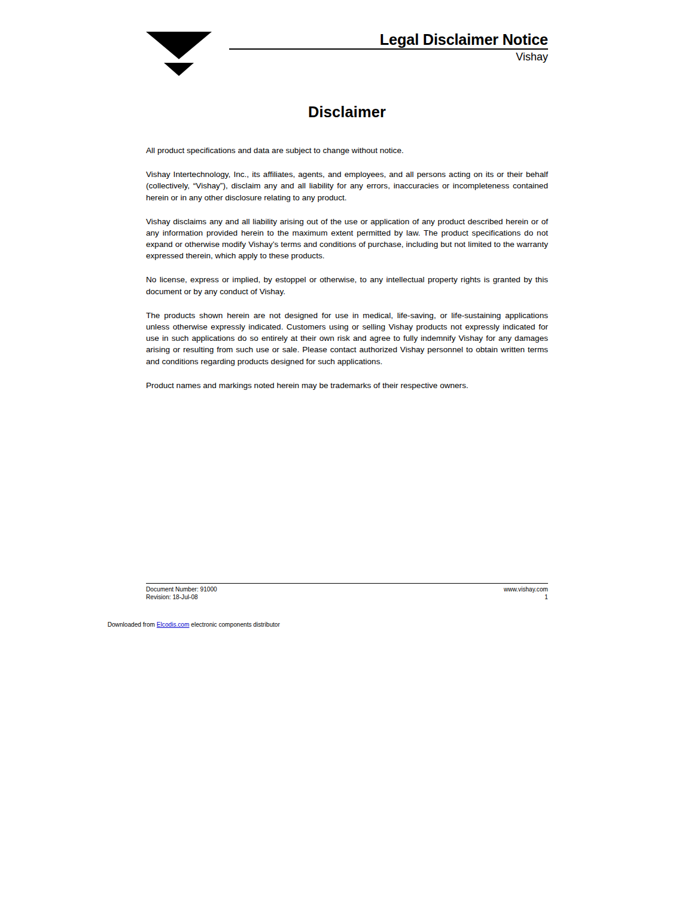Legal Disclaimer Notice
Vishay
Disclaimer
All product specifications and data are subject to change without notice.
Vishay Intertechnology, Inc., its affiliates, agents, and employees, and all persons acting on its or their behalf (collectively, “Vishay”), disclaim any and all liability for any errors, inaccuracies or incompleteness contained herein or in any other disclosure relating to any product.
Vishay disclaims any and all liability arising out of the use or application of any product described herein or of any information provided herein to the maximum extent permitted by law. The product specifications do not expand or otherwise modify Vishay’s terms and conditions of purchase, including but not limited to the warranty expressed therein, which apply to these products.
No license, express or implied, by estoppel or otherwise, to any intellectual property rights is granted by this document or by any conduct of Vishay.
The products shown herein are not designed for use in medical, life-saving, or life-sustaining applications unless otherwise expressly indicated. Customers using or selling Vishay products not expressly indicated for use in such applications do so entirely at their own risk and agree to fully indemnify Vishay for any damages arising or resulting from such use or sale. Please contact authorized Vishay personnel to obtain written terms and conditions regarding products designed for such applications.
Product names and markings noted herein may be trademarks of their respective owners.
Document Number: 91000 Revision: 18-Jul-08
www.vishay.com 1
Downloaded from Elcodis.com electronic components distributor